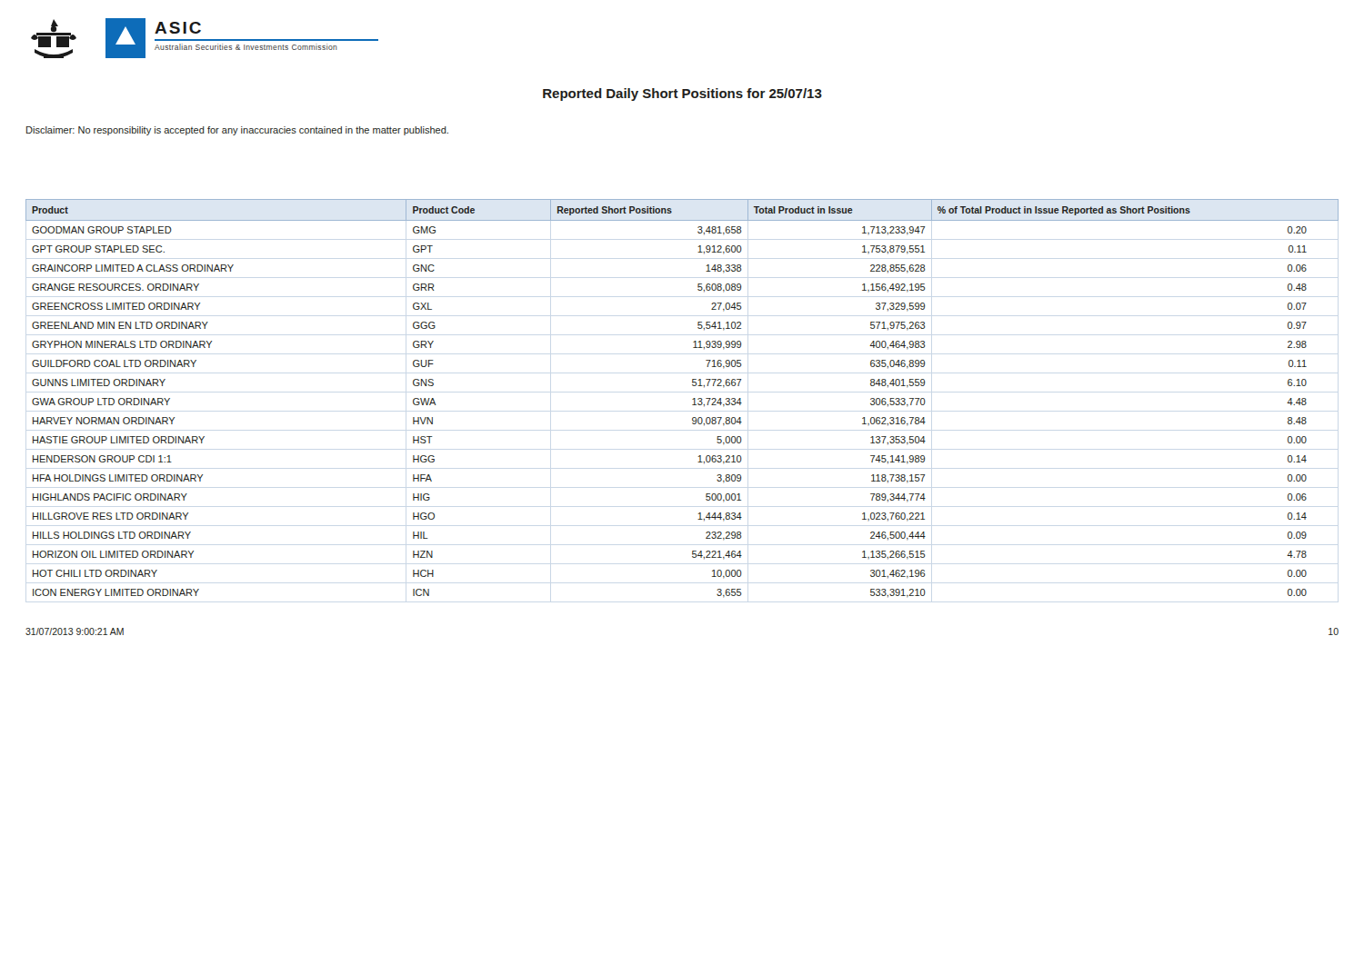ASIC
Australian Securities & Investments Commission
Reported Daily Short Positions for 25/07/13
Disclaimer: No responsibility is accepted for any inaccuracies contained in the matter published.
| Product | Product Code | Reported Short Positions | Total Product in Issue | % of Total Product in Issue Reported as Short Positions |
| --- | --- | --- | --- | --- |
| GOODMAN GROUP STAPLED | GMG | 3,481,658 | 1,713,233,947 | 0.20 |
| GPT GROUP STAPLED SEC. | GPT | 1,912,600 | 1,753,879,551 | 0.11 |
| GRAINCORP LIMITED A CLASS ORDINARY | GNC | 148,338 | 228,855,628 | 0.06 |
| GRANGE RESOURCES. ORDINARY | GRR | 5,608,089 | 1,156,492,195 | 0.48 |
| GREENCROSS LIMITED ORDINARY | GXL | 27,045 | 37,329,599 | 0.07 |
| GREENLAND MIN EN LTD ORDINARY | GGG | 5,541,102 | 571,975,263 | 0.97 |
| GRYPHON MINERALS LTD ORDINARY | GRY | 11,939,999 | 400,464,983 | 2.98 |
| GUILDFORD COAL LTD ORDINARY | GUF | 716,905 | 635,046,899 | 0.11 |
| GUNNS LIMITED ORDINARY | GNS | 51,772,667 | 848,401,559 | 6.10 |
| GWA GROUP LTD ORDINARY | GWA | 13,724,334 | 306,533,770 | 4.48 |
| HARVEY NORMAN ORDINARY | HVN | 90,087,804 | 1,062,316,784 | 8.48 |
| HASTIE GROUP LIMITED ORDINARY | HST | 5,000 | 137,353,504 | 0.00 |
| HENDERSON GROUP CDI 1:1 | HGG | 1,063,210 | 745,141,989 | 0.14 |
| HFA HOLDINGS LIMITED ORDINARY | HFA | 3,809 | 118,738,157 | 0.00 |
| HIGHLANDS PACIFIC ORDINARY | HIG | 500,001 | 789,344,774 | 0.06 |
| HILLGROVE RES LTD ORDINARY | HGO | 1,444,834 | 1,023,760,221 | 0.14 |
| HILLS HOLDINGS LTD ORDINARY | HIL | 232,298 | 246,500,444 | 0.09 |
| HORIZON OIL LIMITED ORDINARY | HZN | 54,221,464 | 1,135,266,515 | 4.78 |
| HOT CHILI LTD ORDINARY | HCH | 10,000 | 301,462,196 | 0.00 |
| ICON ENERGY LIMITED ORDINARY | ICN | 3,655 | 533,391,210 | 0.00 |
31/07/2013 9:00:21 AM 10